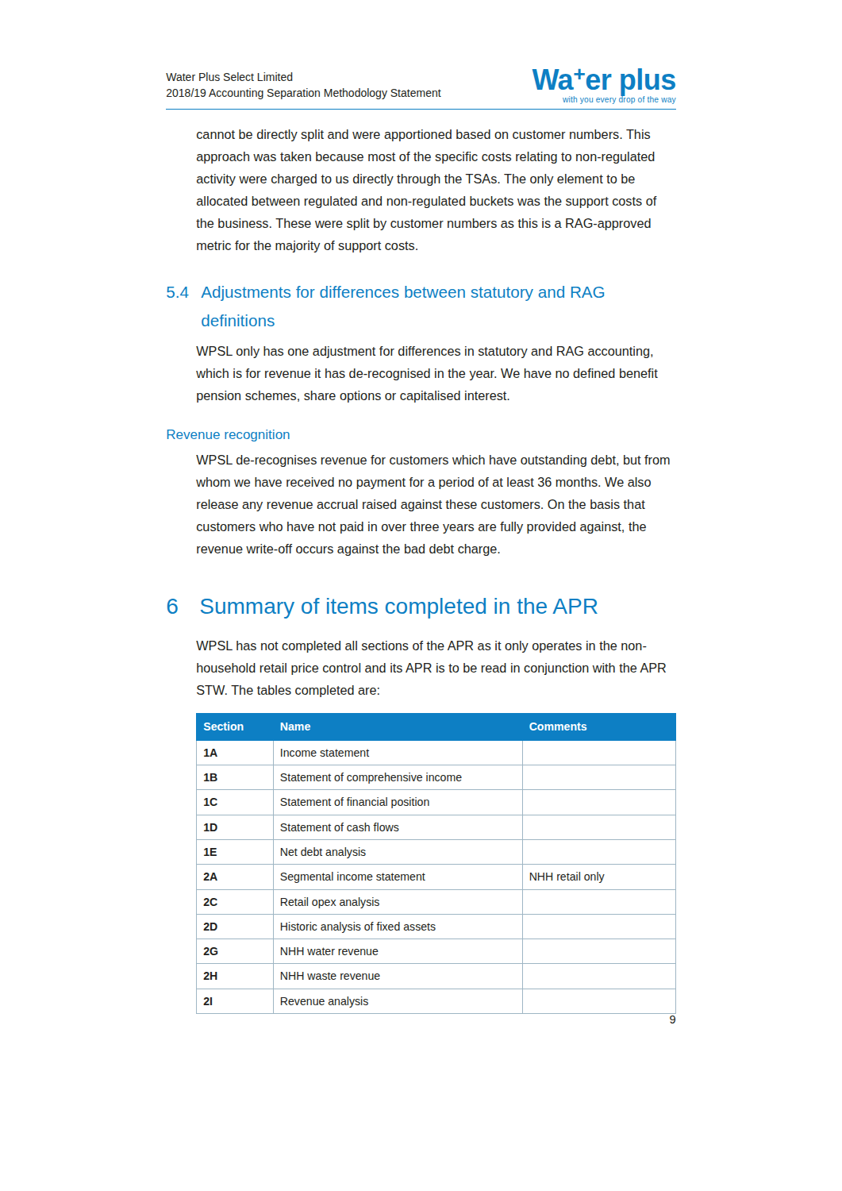Water Plus Select Limited
2018/19 Accounting Separation Methodology Statement
Wa+er plus
with you every drop of the way
cannot be directly split and were apportioned based on customer numbers. This approach was taken because most of the specific costs relating to non-regulated activity were charged to us directly through the TSAs. The only element to be allocated between regulated and non-regulated buckets was the support costs of the business. These were split by customer numbers as this is a RAG-approved metric for the majority of support costs.
5.4 Adjustments for differences between statutory and RAG definitions
WPSL only has one adjustment for differences in statutory and RAG accounting, which is for revenue it has de-recognised in the year. We have no defined benefit pension schemes, share options or capitalised interest.
Revenue recognition
WPSL de-recognises revenue for customers which have outstanding debt, but from whom we have received no payment for a period of at least 36 months. We also release any revenue accrual raised against these customers. On the basis that customers who have not paid in over three years are fully provided against, the revenue write-off occurs against the bad debt charge.
6 Summary of items completed in the APR
WPSL has not completed all sections of the APR as it only operates in the non-household retail price control and its APR is to be read in conjunction with the APR STW. The tables completed are:
| Section | Name | Comments |
| --- | --- | --- |
| 1A | Income statement | |
| 1B | Statement of comprehensive income | |
| 1C | Statement of financial position | |
| 1D | Statement of cash flows | |
| 1E | Net debt analysis | |
| 2A | Segmental income statement | NHH retail only |
| 2C | Retail opex analysis | |
| 2D | Historic analysis of fixed assets | |
| 2G | NHH water revenue | |
| 2H | NHH waste revenue | |
| 2I | Revenue analysis | |
9